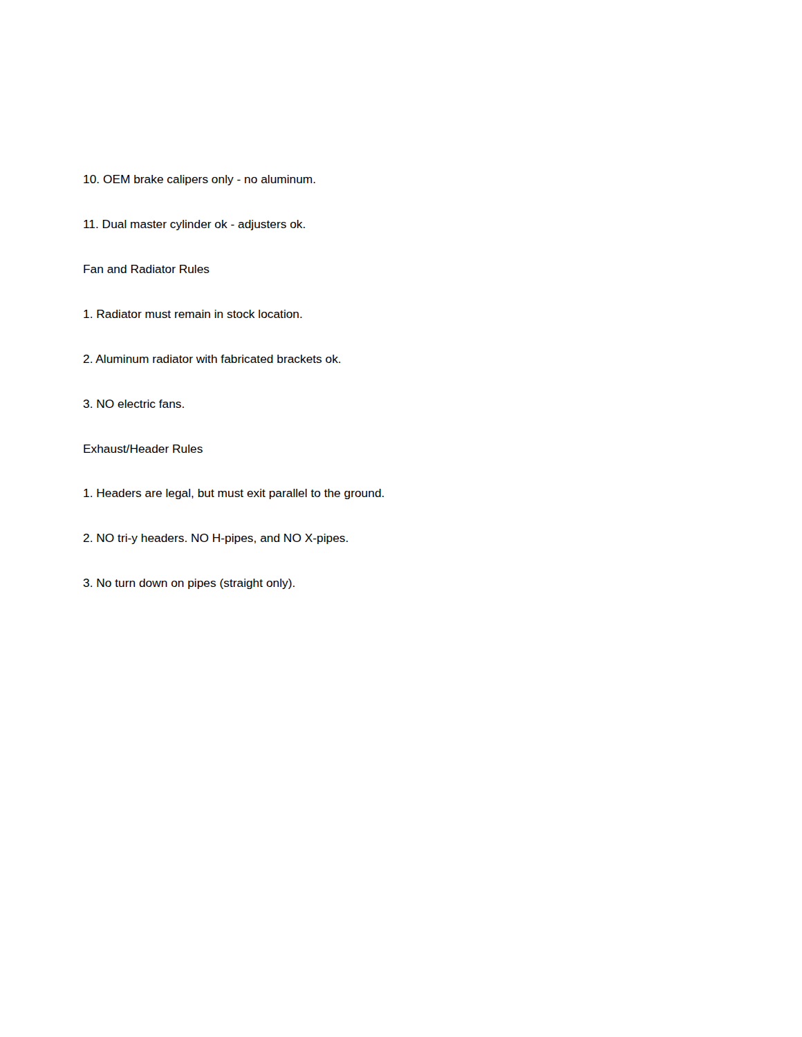10. OEM brake calipers only - no aluminum.
11. Dual master cylinder ok - adjusters ok.
Fan and Radiator Rules
1. Radiator must remain in stock location.
2. Aluminum radiator with fabricated brackets ok.
3. NO electric fans.
Exhaust/Header Rules
1. Headers are legal, but must exit parallel to the ground.
2. NO tri-y headers. NO H-pipes, and NO X-pipes.
3. No turn down on pipes (straight only).